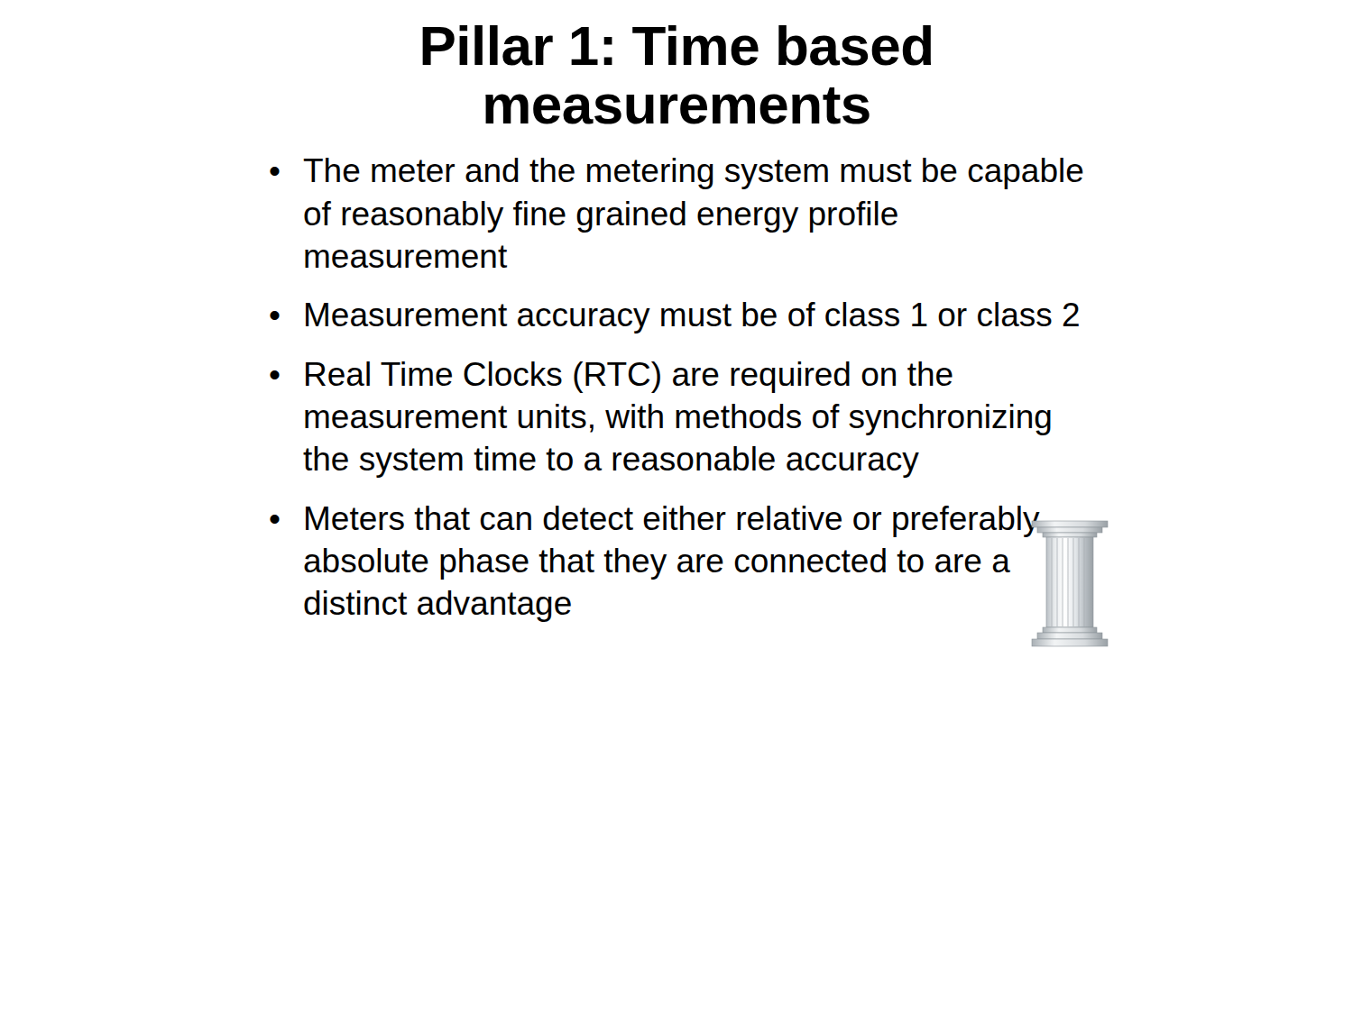Pillar 1: Time based measurements
The meter and the metering system must be capable of reasonably fine grained energy profile measurement
Measurement accuracy must be of class 1 or class 2
Real Time Clocks (RTC) are required on the measurement units, with methods of synchronizing the system time to a reasonable accuracy
Meters that can detect either relative or preferably absolute phase that they are connected to are a distinct advantage